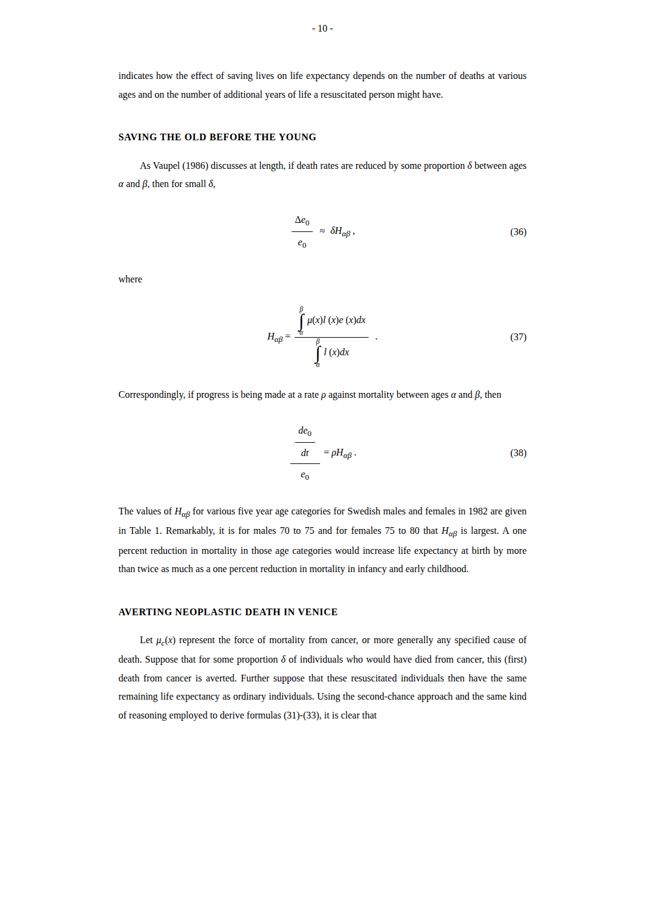- 10 -
indicates how the effect of saving lives on life expectancy depends on the number of deaths at various ages and on the number of additional years of life a resuscitated person might have.
Saving the Old Before the Young
As Vaupel (1986) discusses at length, if death rates are reduced by some proportion δ between ages α and β, then for small δ,
Δe0 e0 ≈ δHαβ , (36)
where
Hαβ = β ∫ α μ(x)l (x)e (x)dx β ∫ α l (x)dx . (37)
Correspondingly, if progress is being made at a rate ρ against mortality between ages α and β, then
de0 dt e0 = ρHαβ . (38)
The values of Hαβ for various five year age categories for Swedish males and females in 1982 are given in Table 1. Remarkably, it is for males 70 to 75 and for females 75 to 80 that Hαβ is largest. A one percent reduction in mortality in those age categories would increase life expectancy at birth by more than twice as much as a one percent reduction in mortality in infancy and early childhood.
Averting Neoplastic Death in Venice
Let μc(x) represent the force of mortality from cancer, or more generally any specified cause of death. Suppose that for some proportion δ of individuals who would have died from cancer, this (first) death from cancer is averted. Further suppose that these resuscitated individuals then have the same remaining life expectancy as ordinary individuals. Using the second-chance approach and the same kind of reasoning employed to derive formulas (31)-(33), it is clear that